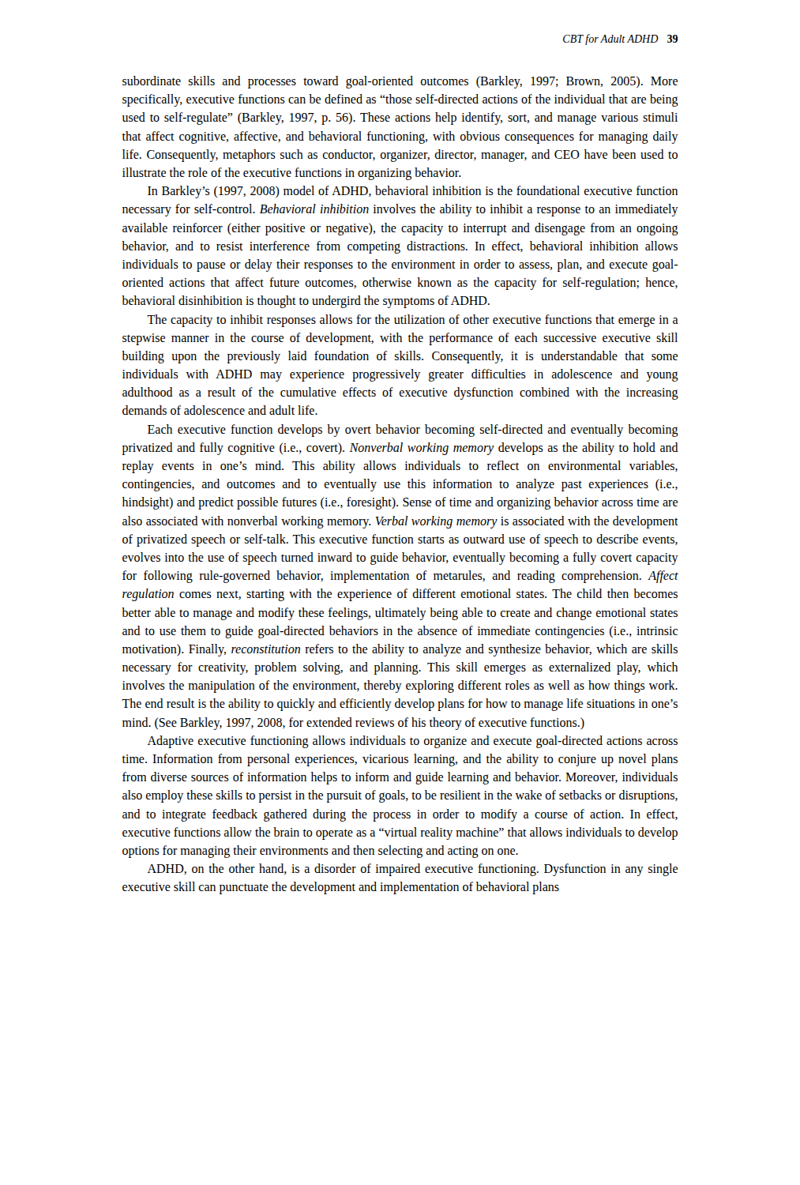CBT for Adult ADHD 39
subordinate skills and processes toward goal-oriented outcomes (Barkley, 1997; Brown, 2005). More specifically, executive functions can be defined as “those self-directed actions of the individual that are being used to self-regulate” (Barkley, 1997, p. 56). These actions help identify, sort, and manage various stimuli that affect cognitive, affective, and behavioral functioning, with obvious consequences for managing daily life. Consequently, metaphors such as conductor, organizer, director, manager, and CEO have been used to illustrate the role of the executive functions in organizing behavior.
In Barkley’s (1997, 2008) model of ADHD, behavioral inhibition is the foundational executive function necessary for self-control. Behavioral inhibition involves the ability to inhibit a response to an immediately available reinforcer (either positive or negative), the capacity to interrupt and disengage from an ongoing behavior, and to resist interference from competing distractions. In effect, behavioral inhibition allows individuals to pause or delay their responses to the environment in order to assess, plan, and execute goal-oriented actions that affect future outcomes, otherwise known as the capacity for self-regulation; hence, behavioral disinhibition is thought to undergird the symptoms of ADHD.
The capacity to inhibit responses allows for the utilization of other executive functions that emerge in a stepwise manner in the course of development, with the performance of each successive executive skill building upon the previously laid foundation of skills. Consequently, it is understandable that some individuals with ADHD may experience progressively greater difficulties in adolescence and young adulthood as a result of the cumulative effects of executive dysfunction combined with the increasing demands of adolescence and adult life.
Each executive function develops by overt behavior becoming self-directed and eventually becoming privatized and fully cognitive (i.e., covert). Nonverbal working memory develops as the ability to hold and replay events in one’s mind. This ability allows individuals to reflect on environmental variables, contingencies, and outcomes and to eventually use this information to analyze past experiences (i.e., hindsight) and predict possible futures (i.e., foresight). Sense of time and organizing behavior across time are also associated with nonverbal working memory. Verbal working memory is associated with the development of privatized speech or self-talk. This executive function starts as outward use of speech to describe events, evolves into the use of speech turned inward to guide behavior, eventually becoming a fully covert capacity for following rule-governed behavior, implementation of metarules, and reading comprehension. Affect regulation comes next, starting with the experience of different emotional states. The child then becomes better able to manage and modify these feelings, ultimately being able to create and change emotional states and to use them to guide goal-directed behaviors in the absence of immediate contingencies (i.e., intrinsic motivation). Finally, reconstitution refers to the ability to analyze and synthesize behavior, which are skills necessary for creativity, problem solving, and planning. This skill emerges as externalized play, which involves the manipulation of the environment, thereby exploring different roles as well as how things work. The end result is the ability to quickly and efficiently develop plans for how to manage life situations in one’s mind. (See Barkley, 1997, 2008, for extended reviews of his theory of executive functions.)
Adaptive executive functioning allows individuals to organize and execute goal-directed actions across time. Information from personal experiences, vicarious learning, and the ability to conjure up novel plans from diverse sources of information helps to inform and guide learning and behavior. Moreover, individuals also employ these skills to persist in the pursuit of goals, to be resilient in the wake of setbacks or disruptions, and to integrate feedback gathered during the process in order to modify a course of action. In effect, executive functions allow the brain to operate as a “virtual reality machine” that allows individuals to develop options for managing their environments and then selecting and acting on one.
ADHD, on the other hand, is a disorder of impaired executive functioning. Dysfunction in any single executive skill can punctuate the development and implementation of behavioral plans